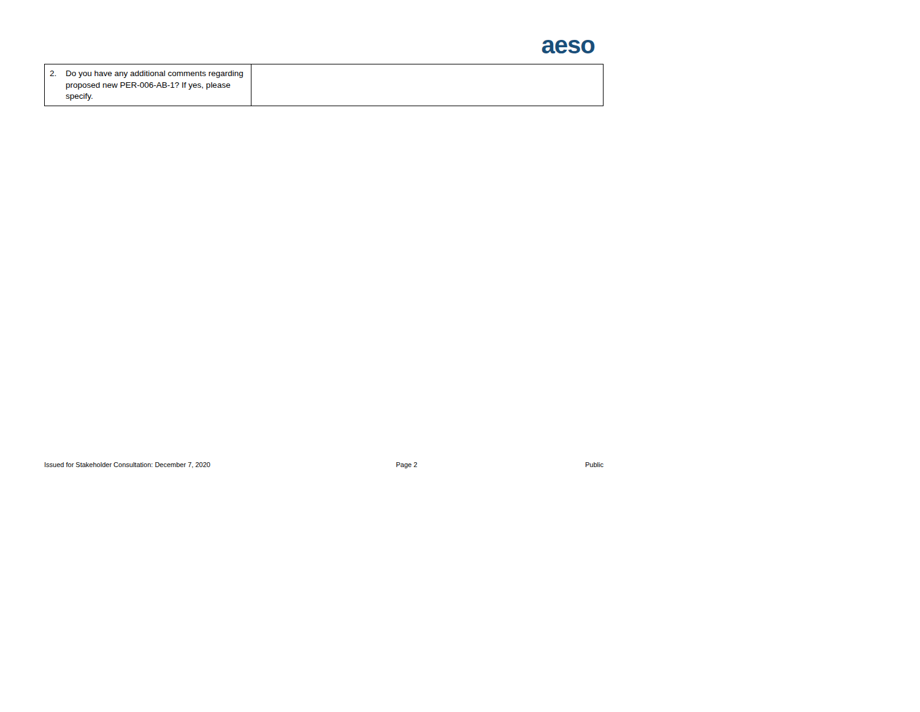aeso
| 2. Do you have any additional comments regarding proposed new PER-006-AB-1? If yes, please specify. | |
Issued for Stakeholder Consultation: December 7, 2020
Page 2
Public